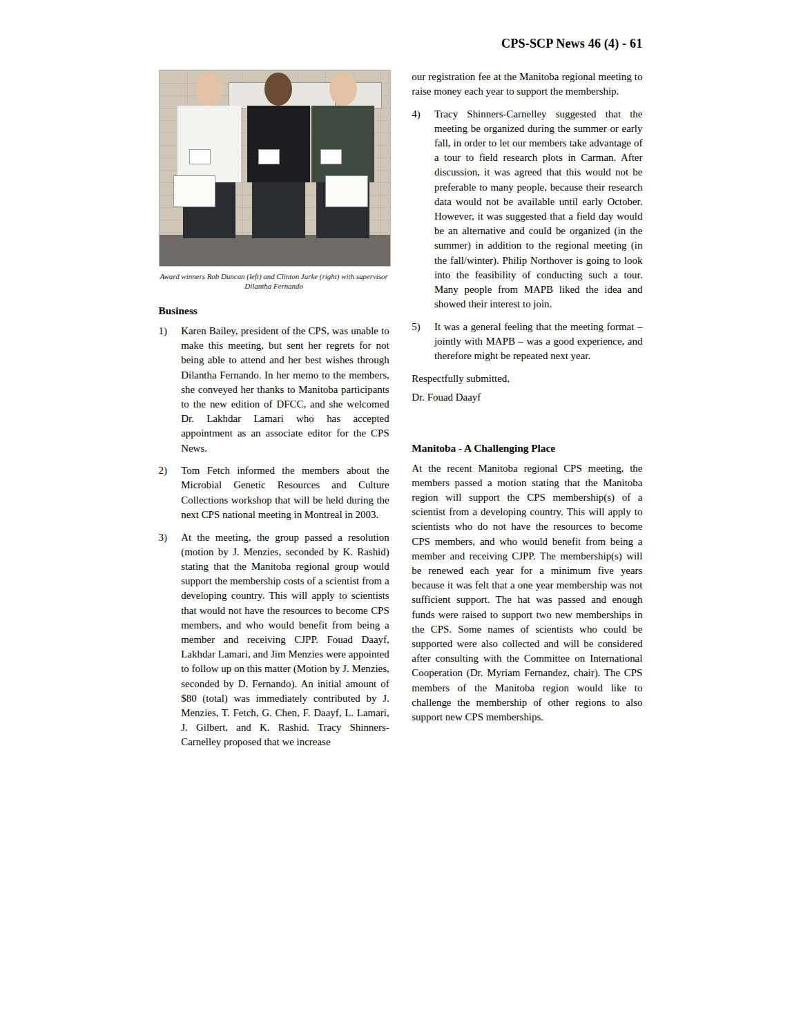CPS-SCP News 46 (4) - 61
Award winners Rob Duncan (left) and Clinton Jurke (right) with supervisor Dilantha Fernando
Business
1) Karen Bailey, president of the CPS, was unable to make this meeting, but sent her regrets for not being able to attend and her best wishes through Dilantha Fernando. In her memo to the members, she conveyed her thanks to Manitoba participants to the new edition of DFCC, and she welcomed Dr. Lakhdar Lamari who has accepted appointment as an associate editor for the CPS News.
2) Tom Fetch informed the members about the Microbial Genetic Resources and Culture Collections workshop that will be held during the next CPS national meeting in Montreal in 2003.
3) At the meeting, the group passed a resolution (motion by J. Menzies, seconded by K. Rashid) stating that the Manitoba regional group would support the membership costs of a scientist from a developing country. This will apply to scientists that would not have the resources to become CPS members, and who would benefit from being a member and receiving CJPP. Fouad Daayf, Lakhdar Lamari, and Jim Menzies were appointed to follow up on this matter (Motion by J. Menzies, seconded by D. Fernando). An initial amount of $80 (total) was immediately contributed by J. Menzies, T. Fetch, G. Chen, F. Daayf, L. Lamari, J. Gilbert, and K. Rashid. Tracy Shinners-Carnelley proposed that we increase
our registration fee at the Manitoba regional meeting to raise money each year to support the membership.
4) Tracy Shinners-Carnelley suggested that the meeting be organized during the summer or early fall, in order to let our members take advantage of a tour to field research plots in Carman. After discussion, it was agreed that this would not be preferable to many people, because their research data would not be available until early October. However, it was suggested that a field day would be an alternative and could be organized (in the summer) in addition to the regional meeting (in the fall/winter). Philip Northover is going to look into the feasibility of conducting such a tour. Many people from MAPB liked the idea and showed their interest to join.
5) It was a general feeling that the meeting format – jointly with MAPB – was a good experience, and therefore might be repeated next year.
Respectfully submitted,
Dr. Fouad Daayf
Manitoba - A Challenging Place
At the recent Manitoba regional CPS meeting, the members passed a motion stating that the Manitoba region will support the CPS membership(s) of a scientist from a developing country. This will apply to scientists who do not have the resources to become CPS members, and who would benefit from being a member and receiving CJPP. The membership(s) will be renewed each year for a minimum five years because it was felt that a one year membership was not sufficient support. The hat was passed and enough funds were raised to support two new memberships in the CPS. Some names of scientists who could be supported were also collected and will be considered after consulting with the Committee on International Cooperation (Dr. Myriam Fernandez, chair). The CPS members of the Manitoba region would like to challenge the membership of other regions to also support new CPS memberships.